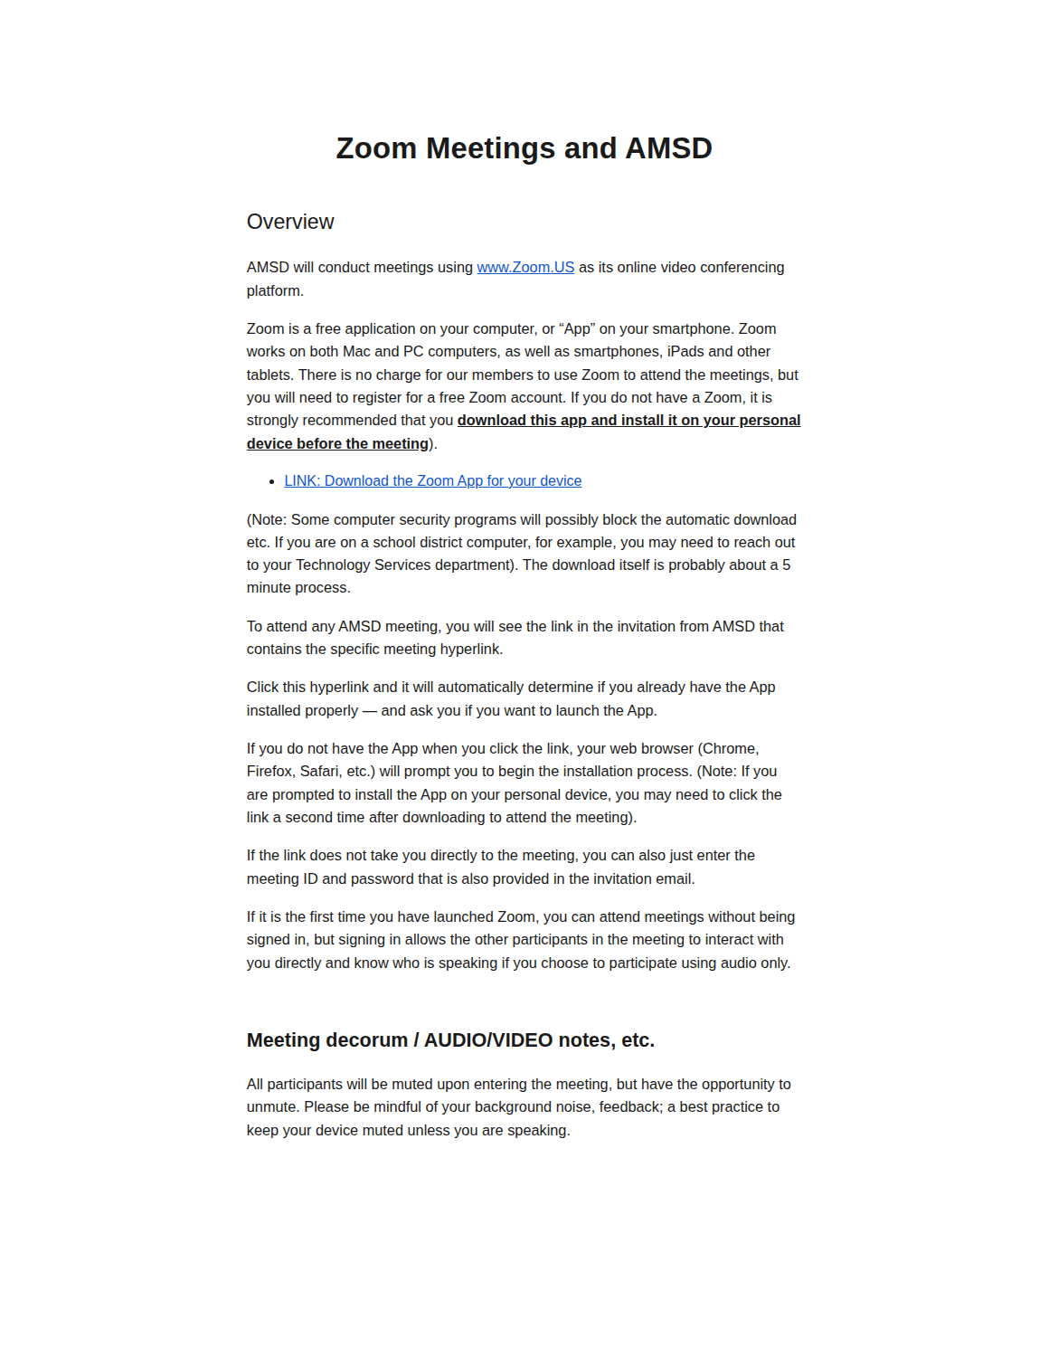Zoom Meetings and AMSD
Overview
AMSD will conduct meetings using www.Zoom.US as its online video conferencing platform.
Zoom is a free application on your computer, or “App” on your smartphone. Zoom works on both Mac and PC computers, as well as smartphones, iPads and other tablets. There is no charge for our members to use Zoom to attend the meetings, but you will need to register for a free Zoom account. If you do not have a Zoom, it is strongly recommended that you download this app and install it on your personal device before the meeting).
LINK: Download the Zoom App for your device
(Note: Some computer security programs will possibly block the automatic download etc. If you are on a school district computer, for example, you may need to reach out to your Technology Services department). The download itself is probably about a 5 minute process.
To attend any AMSD meeting, you will see the link in the invitation from AMSD that contains the specific meeting hyperlink.
Click this hyperlink and it will automatically determine if you already have the App installed properly — and ask you if you want to launch the App.
If you do not have the App when you click the link, your web browser (Chrome, Firefox, Safari, etc.) will prompt you to begin the installation process. (Note: If you are prompted to install the App on your personal device, you may need to click the link a second time after downloading to attend the meeting).
If the link does not take you directly to the meeting, you can also just enter the meeting ID and password that is also provided in the invitation email.
If it is the first time you have launched Zoom, you can attend meetings without being signed in, but signing in allows the other participants in the meeting to interact with you directly and know who is speaking if you choose to participate using audio only.
Meeting decorum / AUDIO/VIDEO notes, etc.
All participants will be muted upon entering the meeting, but have the opportunity to unmute. Please be mindful of your background noise, feedback; a best practice to keep your device muted unless you are speaking.